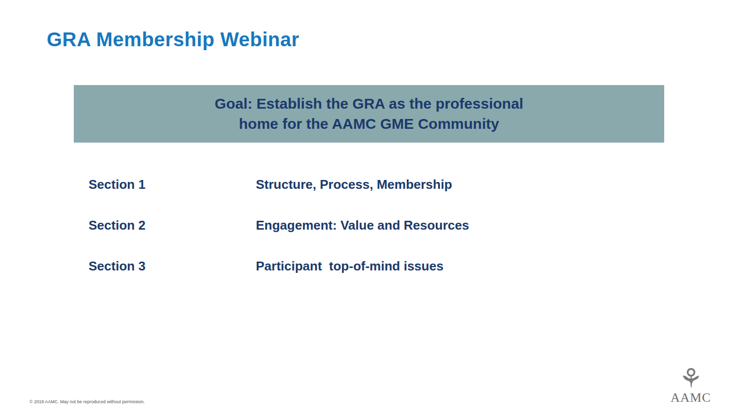GRA Membership Webinar
Goal: Establish the GRA as the professional
home for the AAMC GME Community
| Section 1 | Structure, Process, Membership |
| Section 2 | Engagement: Value and Resources |
| Section 3 | Participant top-of-mind issues |
© 2018 AAMC. May not be reproduced without permission.
⚘
AAMC